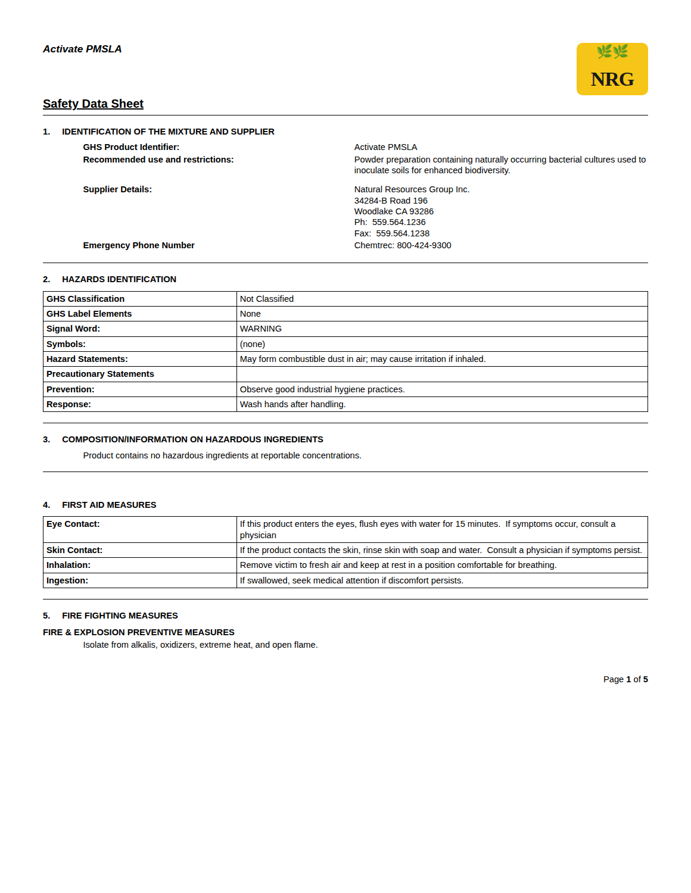🌿🌿
NRG
Activate PMSLA
Safety Data Sheet
1. IDENTIFICATION OF THE MIXTURE AND SUPPLIER
| GHS Product Identifier: | Activate PMSLA |
| Recommended use and restrictions: | Powder preparation containing naturally occurring bacterial cultures used to inoculate soils for enhanced biodiversity. |
| Supplier Details: | Natural Resources Group Inc. 34284-B Road 196 Woodlake CA 93286 Ph: 559.564.1236 Fax: 559.564.1238 |
| Emergency Phone Number | Chemtrec: 800-424-9300 |
2. HAZARDS IDENTIFICATION
| GHS Classification | Not Classified |
| GHS Label Elements | None |
| Signal Word: | WARNING |
| Symbols: | (none) |
| Hazard Statements: | May form combustible dust in air; may cause irritation if inhaled. |
| Precautionary Statements | |
| Prevention: | Observe good industrial hygiene practices. |
| Response: | Wash hands after handling. |
3. COMPOSITION/INFORMATION ON HAZARDOUS INGREDIENTS
Product contains no hazardous ingredients at reportable concentrations.
4. FIRST AID MEASURES
| Eye Contact: | If this product enters the eyes, flush eyes with water for 15 minutes. If symptoms occur, consult a physician |
| Skin Contact: | If the product contacts the skin, rinse skin with soap and water. Consult a physician if symptoms persist. |
| Inhalation: | Remove victim to fresh air and keep at rest in a position comfortable for breathing. |
| Ingestion: | If swallowed, seek medical attention if discomfort persists. |
5. FIRE FIGHTING MEASURES
FIRE & EXPLOSION PREVENTIVE MEASURES
Isolate from alkalis, oxidizers, extreme heat, and open flame.
Page 1 of 5